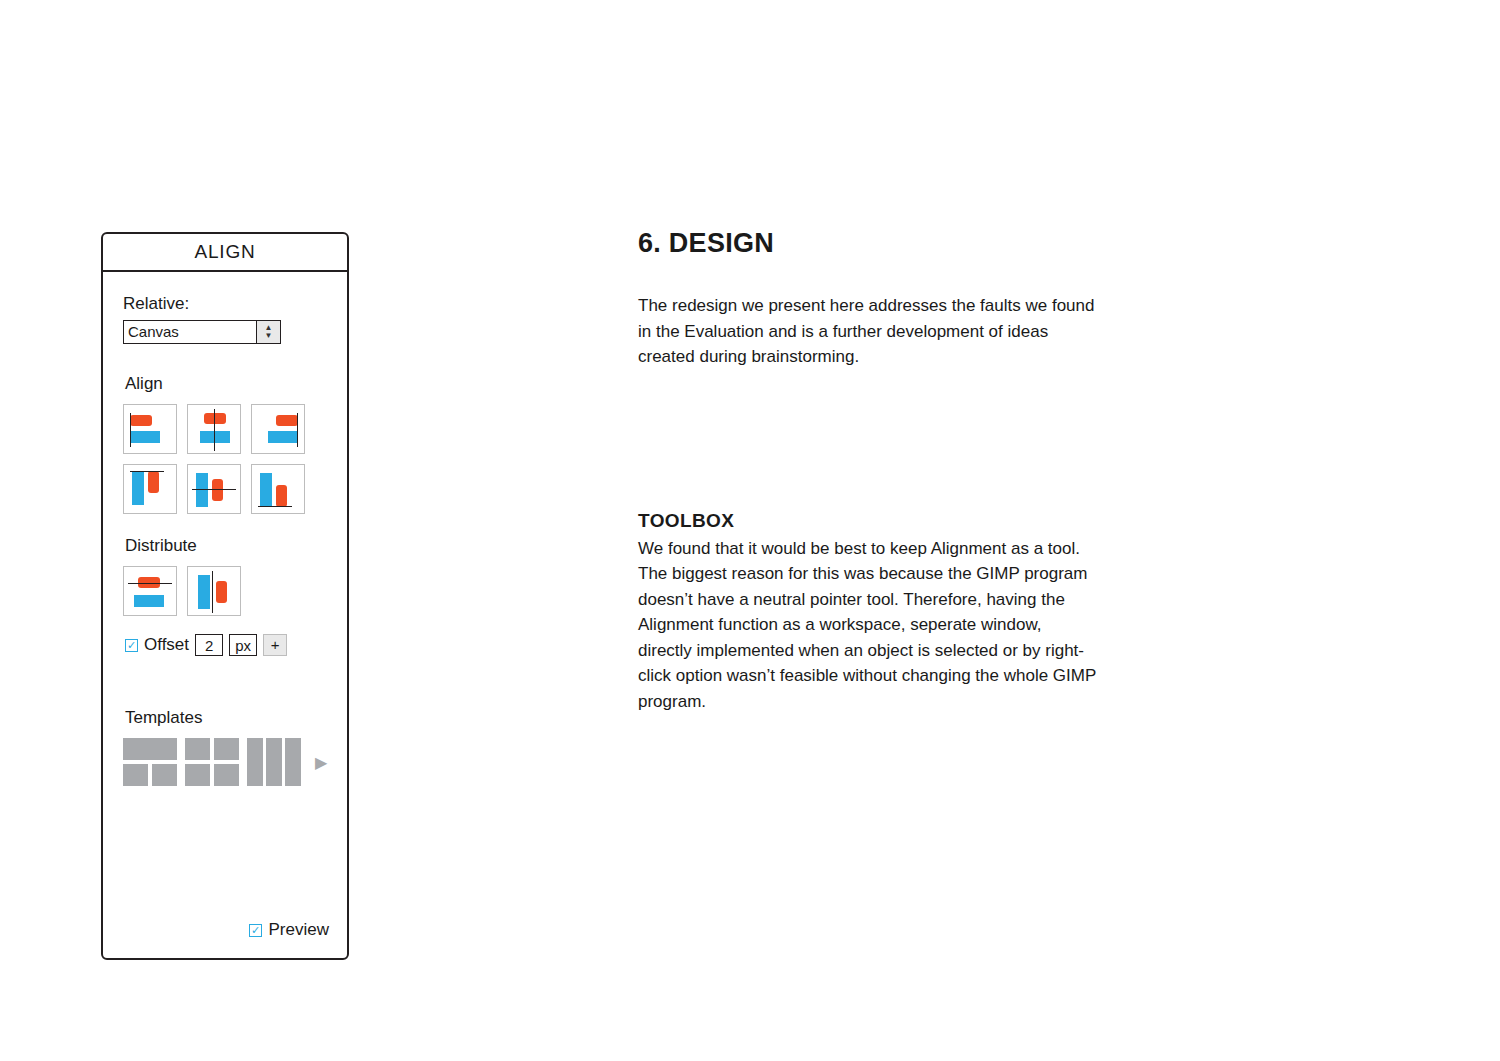ALIGN
Relative:
Canvas
▲▼
Align
Distribute
✓ Offset 2 px +
Templates
▶
✓ Preview
6. DESIGN
The redesign we present here addresses the faults we found in the Evaluation and is a further development of ideas created during brainstorming.
TOOLBOX
We found that it would be best to keep Alignment as a tool. The biggest reason for this was because the GIMP program doesn’t have a neutral pointer tool. Therefore, having the Alignment function as a workspace, seperate window, directly implemented when an object is selected or by right-click option wasn’t feasible without changing the whole GIMP program.